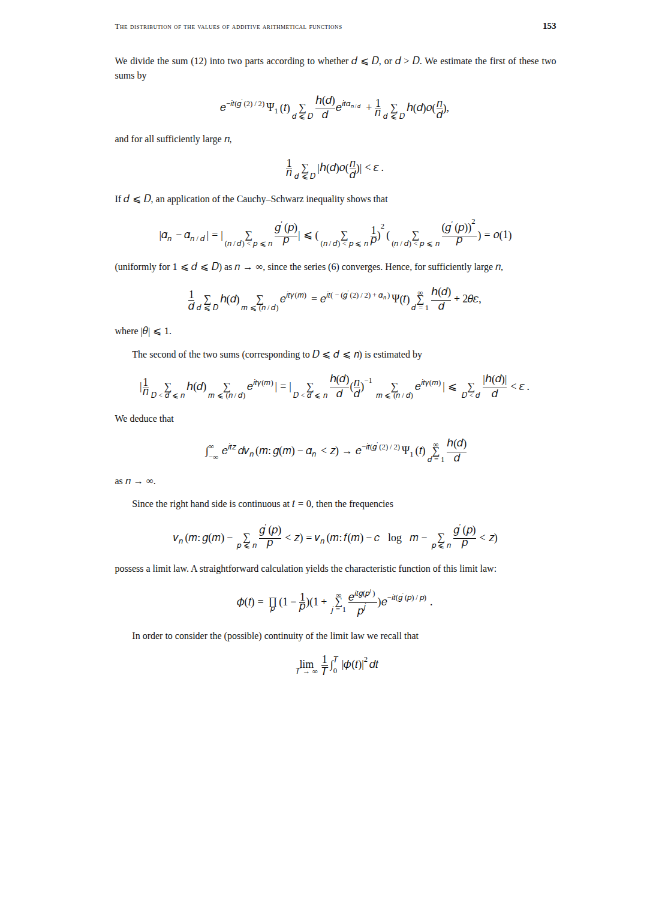The distribution of the values of additive arithmetical functions 153
We divide the sum (12) into two parts according to whether d⩽D, or d>D. We estimate the first of these two sums by
e−it(g′(2)/2) Ψ1(t) ∑d⩽D h(d)d eitαn/d + 1n ∑d⩽D h(d) o (nd) ,
and for all sufficiently large n,
1n ∑d⩽D | h(d) o(nd) | <ε.
If d⩽D, an application of the Cauchy–Schwarz inequality shows that
|αn−αn/d| = | ∑(n/d)<p⩽n g′(p)p | ⩽ ( ∑(n/d)<p⩽n 1p ) 2 ( ∑(n/d)<p⩽n (g′(p))2p ) =o(1)
(uniformly for 1⩽d⩽D) as n→∞, since the series (6) converges. Hence, for sufficiently large n,
1d ∑d⩽D h(d) ∑m⩽(n/d) eitγ(m) = eit(−(g′(2)/2)+αn) Ψ(t) ∑d=1∞ h(d)d +2θε,
where |θ|⩽1.
The second of the two sums (corresponding to D⩽d⩽n) is estimated by
| 1n ∑D<d⩽n h(d) ∑m⩽(n/d) eitγ(m) | = | ∑D<d⩽n h(d)d (nd)−1 ∑m⩽(n/d) eitγ(m) | ⩽ ∑D<d |h(d)|d <ε.
We deduce that
∫−∞∞ eitz dνn (m:g(m)−αn<z) → e−it(g′(2)/2) Ψ1(t) ∑d=1∞ h(d)d
as n→∞.
Since the right hand side is continuous at t=0, then the frequencies
νn ( m:g(m)− ∑p⩽n g′(p)p <z ) = νn ( m:f(m)−c log m− ∑p⩽n g′(p)p <z )
possess a limit law. A straightforward calculation yields the characteristic function of this limit law:
ϕ(t)= ∏p (1−1p) (1+ ∑j=1∞ eitg(pj) pj ) e−it(g′(p)/p) .
In order to consider the (possible) continuity of the limit law we recall that
limT→∞ 1T ∫0T |ϕ(t)|2 dt